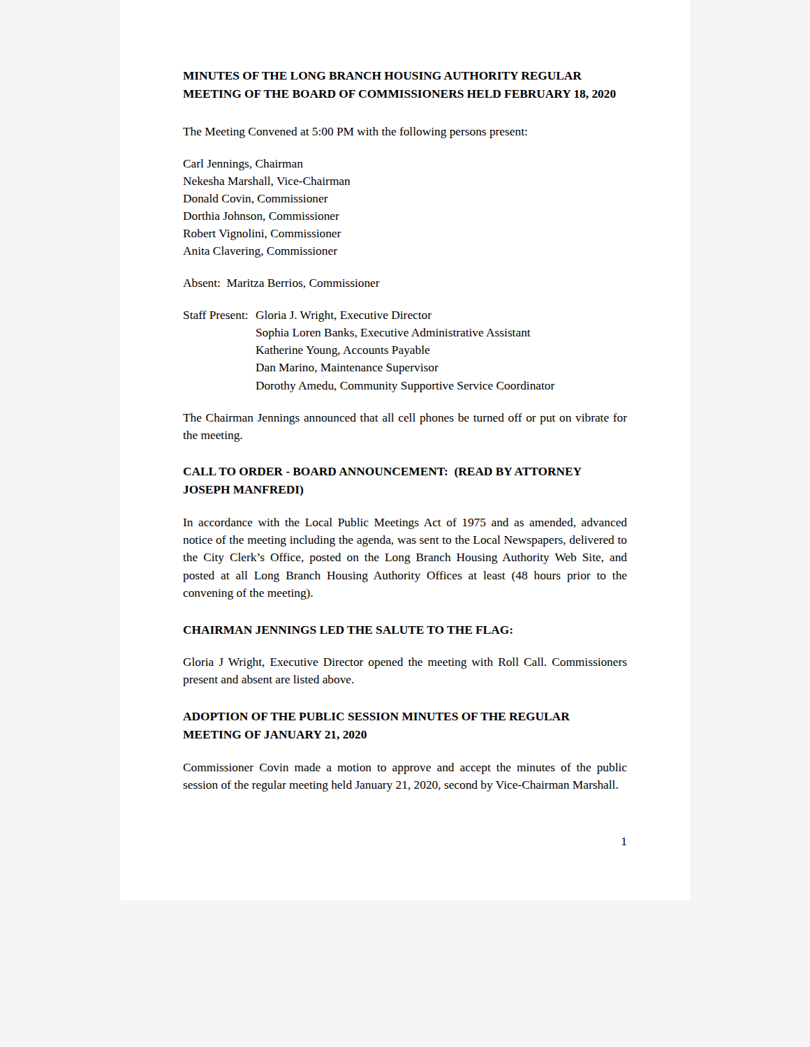MINUTES OF THE LONG BRANCH HOUSING AUTHORITY REGULAR MEETING OF THE BOARD OF COMMISSIONERS HELD FEBRUARY 18, 2020
The Meeting Convened at 5:00 PM with the following persons present:
Carl Jennings, Chairman
Nekesha Marshall, Vice-Chairman
Donald Covin, Commissioner
Dorthia Johnson, Commissioner
Robert Vignolini, Commissioner
Anita Clavering, Commissioner
Absent: Maritza Berrios, Commissioner
Staff Present:
Gloria J. Wright, Executive Director
Sophia Loren Banks, Executive Administrative Assistant
Katherine Young, Accounts Payable
Dan Marino, Maintenance Supervisor
Dorothy Amedu, Community Supportive Service Coordinator
The Chairman Jennings announced that all cell phones be turned off or put on vibrate for the meeting.
CALL TO ORDER - BOARD ANNOUNCEMENT: (READ BY ATTORNEY JOSEPH MANFREDI)
In accordance with the Local Public Meetings Act of 1975 and as amended, advanced notice of the meeting including the agenda, was sent to the Local Newspapers, delivered to the City Clerk’s Office, posted on the Long Branch Housing Authority Web Site, and posted at all Long Branch Housing Authority Offices at least (48 hours prior to the convening of the meeting).
CHAIRMAN JENNINGS LED THE SALUTE TO THE FLAG:
Gloria J Wright, Executive Director opened the meeting with Roll Call. Commissioners present and absent are listed above.
ADOPTION OF THE PUBLIC SESSION MINUTES OF THE REGULAR MEETING OF JANUARY 21, 2020
Commissioner Covin made a motion to approve and accept the minutes of the public session of the regular meeting held January 21, 2020, second by Vice-Chairman Marshall.
1